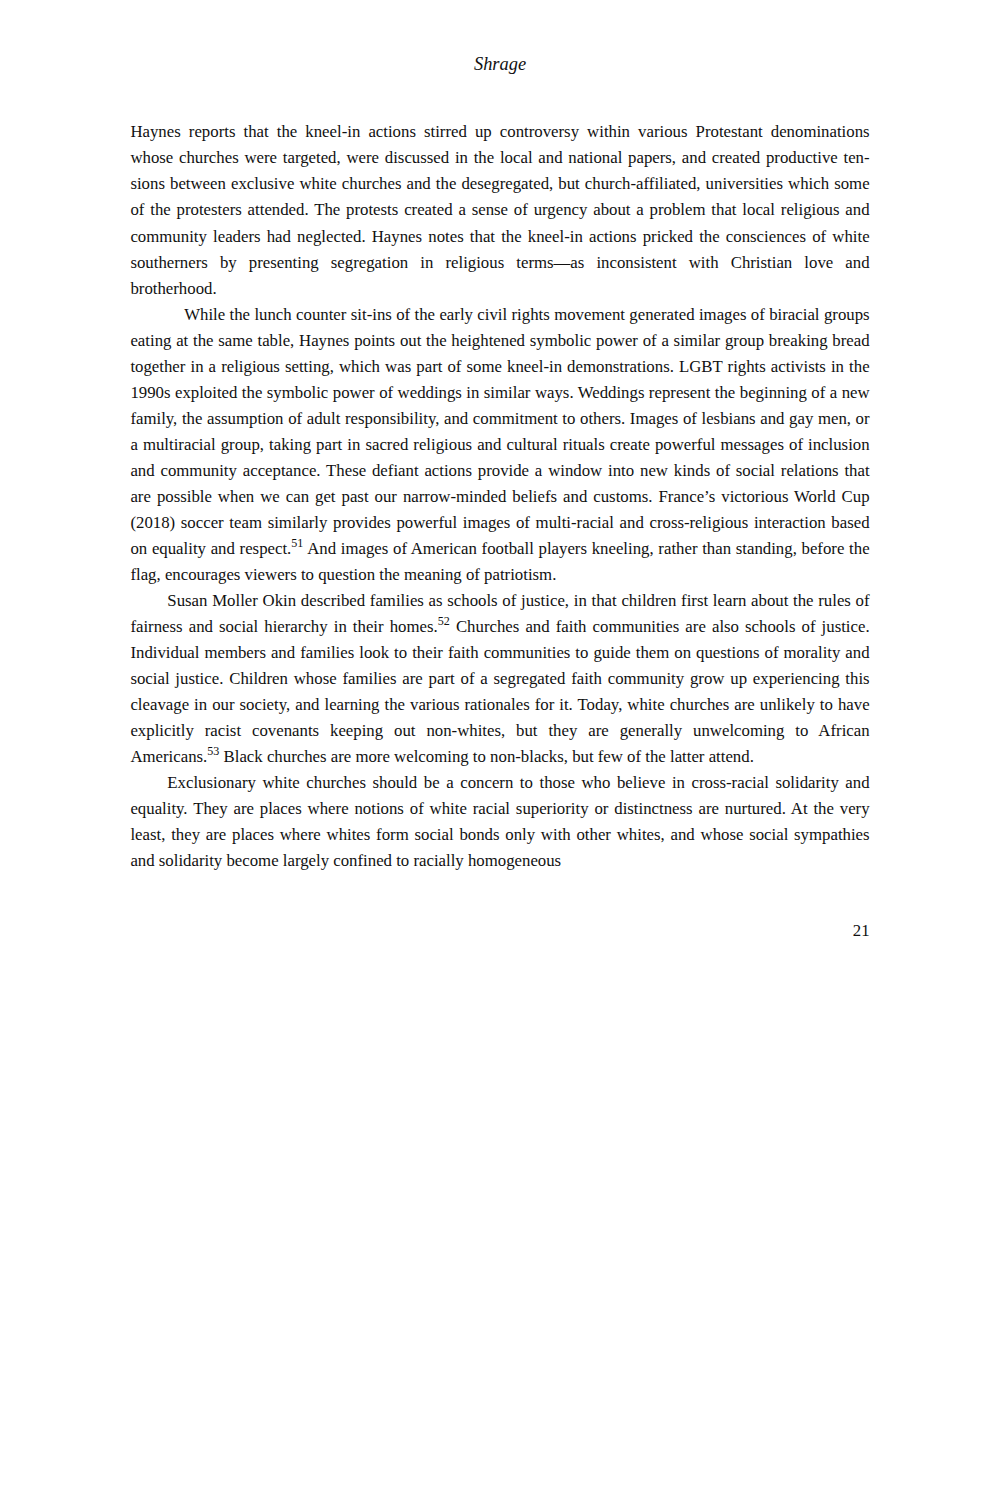Shrage
Haynes reports that the kneel-in actions stirred up controversy within various Protestant denominations whose churches were targeted, were discussed in the local and national papers, and created productive tensions between exclusive white churches and the desegregated, but church-affiliated, universities which some of the protesters attended. The protests created a sense of urgency about a problem that local religious and community leaders had neglected. Haynes notes that the kneel-in actions pricked the consciences of white southerners by presenting segregation in religious terms—as inconsistent with Christian love and brotherhood.
While the lunch counter sit-ins of the early civil rights movement generated images of biracial groups eating at the same table, Haynes points out the heightened symbolic power of a similar group breaking bread together in a religious setting, which was part of some kneel-in demonstrations. LGBT rights activists in the 1990s exploited the symbolic power of weddings in similar ways. Weddings represent the beginning of a new family, the assumption of adult responsibility, and commitment to others. Images of lesbians and gay men, or a multiracial group, taking part in sacred religious and cultural rituals create powerful messages of inclusion and community acceptance. These defiant actions provide a window into new kinds of social relations that are possible when we can get past our narrow-minded beliefs and customs. France’s victorious World Cup (2018) soccer team similarly provides powerful images of multi-racial and cross-religious interaction based on equality and respect.51 And images of American football players kneeling, rather than standing, before the flag, encourages viewers to question the meaning of patriotism.
Susan Moller Okin described families as schools of justice, in that children first learn about the rules of fairness and social hierarchy in their homes.52 Churches and faith communities are also schools of justice. Individual members and families look to their faith communities to guide them on questions of morality and social justice. Children whose families are part of a segregated faith community grow up experiencing this cleavage in our society, and learning the various rationales for it. Today, white churches are unlikely to have explicitly racist covenants keeping out non-whites, but they are generally unwelcoming to African Americans.53 Black churches are more welcoming to non-blacks, but few of the latter attend.
Exclusionary white churches should be a concern to those who believe in cross-racial solidarity and equality. They are places where notions of white racial superiority or distinctness are nurtured. At the very least, they are places where whites form social bonds only with other whites, and whose social sympathies and solidarity become largely confined to racially homogeneous
21